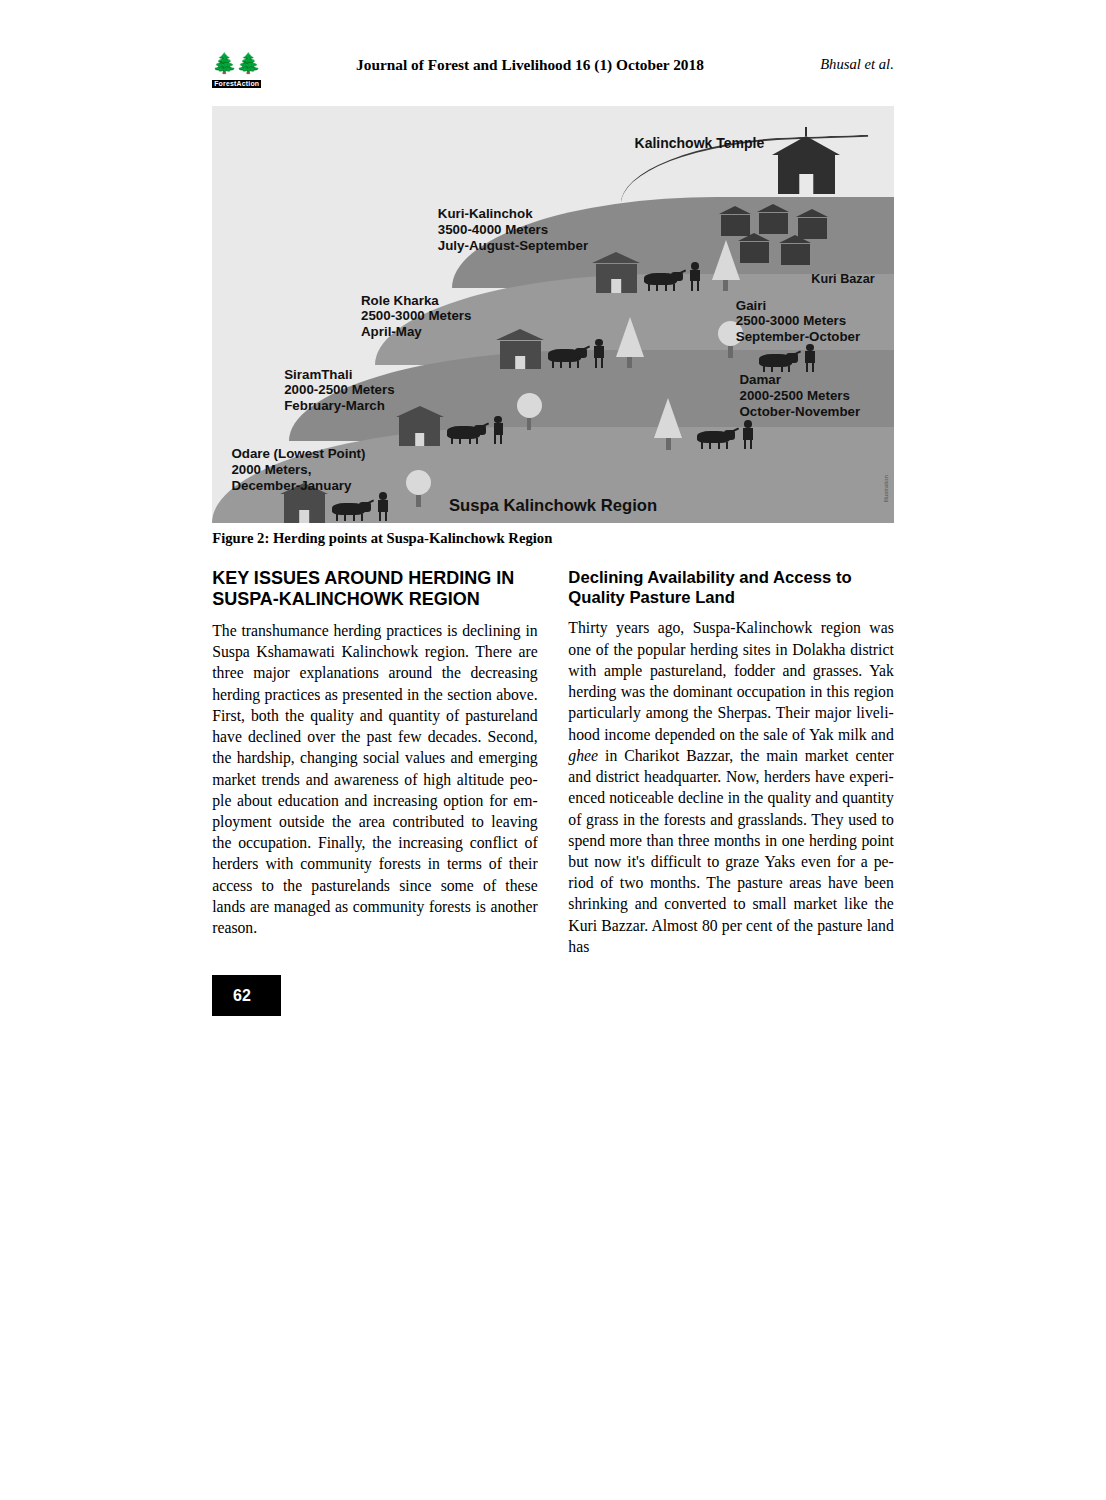🌲🌲 ForestAction
Journal of Forest and Livelihood 16 (1) October 2018
Bhusal et al.
Kalinchowk Temple
Kuri Bazar
Kuri-Kalinchok
3500-4000 Meters
July-August-September
Role Kharka
2500-3000 Meters
April-May
Gairi
2500-3000 Meters
September-October
SiramThali
2000-2500 Meters
February-March
Damar
2000-2500 Meters
October-November
Odare (Lowest Point)
2000 Meters,
December-January
Suspa Kalinchowk Region
Illustration
Figure 2: Herding points at Suspa-Kalinchowk Region
Key Issues Around Herding in Suspa-Kalinchowk Region
The transhumance herding practices is declining in Suspa Kshamawati Kalinchowk region. There are three major explanations around the decreasing herding practices as presented in the section above. First, both the quality and quantity of pastureland have declined over the past few decades. Second, the hardship, changing social values and emerging market trends and awareness of high altitude people about education and increasing option for employment outside the area contributed to leaving the occupation. Finally, the increasing conflict of herders with community forests in terms of their access to the pasturelands since some of these lands are managed as community forests is another reason.
Declining Availability and Access to Quality Pasture Land
Thirty years ago, Suspa-Kalinchowk region was one of the popular herding sites in Dolakha district with ample pastureland, fodder and grasses. Yak herding was the dominant occupation in this region particularly among the Sherpas. Their major livelihood income depended on the sale of Yak milk and ghee in Charikot Bazzar, the main market center and district headquarter. Now, herders have experienced noticeable decline in the quality and quantity of grass in the forests and grasslands. They used to spend more than three months in one herding point but now it's difficult to graze Yaks even for a period of two months. The pasture areas have been shrinking and converted to small market like the Kuri Bazzar. Almost 80 per cent of the pasture land has
62